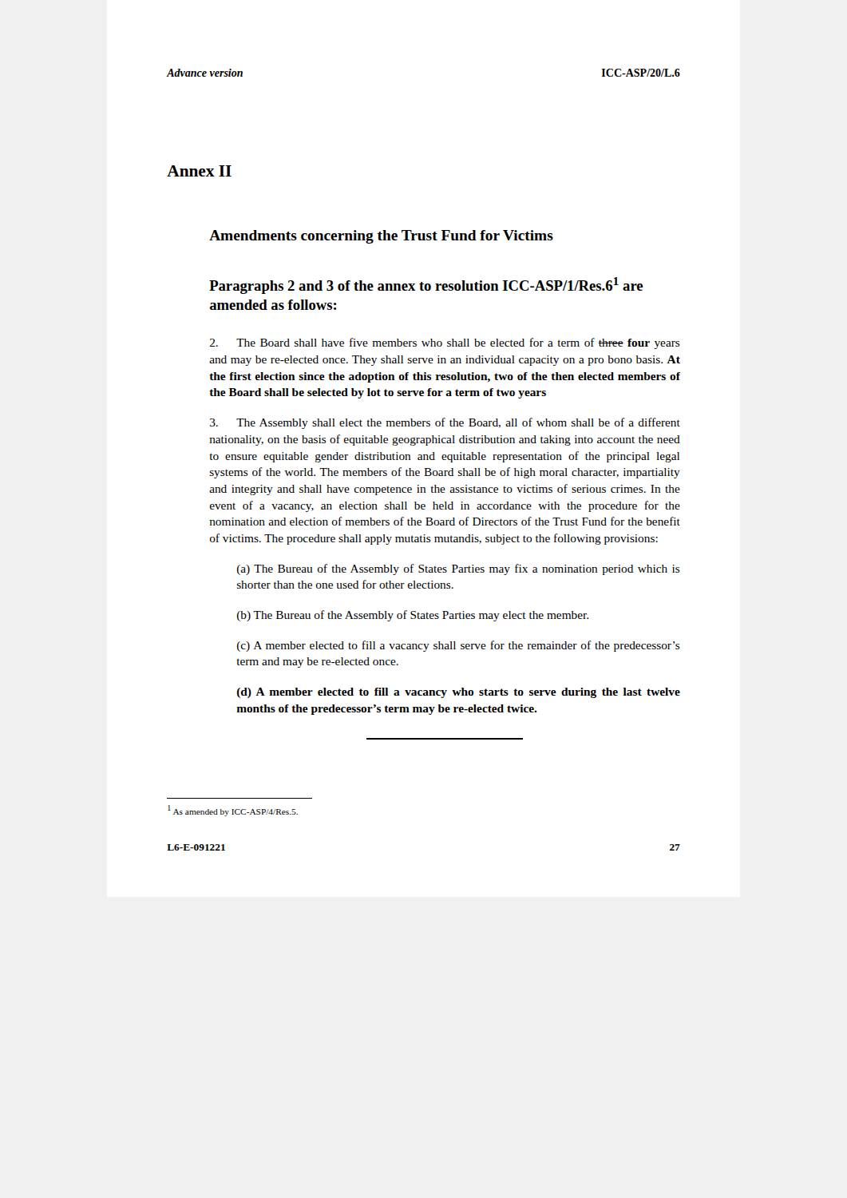Advance version
ICC-ASP/20/L.6
Annex II
Amendments concerning the Trust Fund for Victims
Paragraphs 2 and 3 of the annex to resolution ICC-ASP/1/Res.61 are amended as follows:
2. The Board shall have five members who shall be elected for a term of three four years and may be re-elected once. They shall serve in an individual capacity on a pro bono basis. At the first election since the adoption of this resolution, two of the then elected members of the Board shall be selected by lot to serve for a term of two years
3. The Assembly shall elect the members of the Board, all of whom shall be of a different nationality, on the basis of equitable geographical distribution and taking into account the need to ensure equitable gender distribution and equitable representation of the principal legal systems of the world. The members of the Board shall be of high moral character, impartiality and integrity and shall have competence in the assistance to victims of serious crimes. In the event of a vacancy, an election shall be held in accordance with the procedure for the nomination and election of members of the Board of Directors of the Trust Fund for the benefit of victims. The procedure shall apply mutatis mutandis, subject to the following provisions:
(a) The Bureau of the Assembly of States Parties may fix a nomination period which is shorter than the one used for other elections.
(b) The Bureau of the Assembly of States Parties may elect the member.
(c) A member elected to fill a vacancy shall serve for the remainder of the predecessor’s term and may be re-elected once.
(d) A member elected to fill a vacancy who starts to serve during the last twelve months of the predecessor’s term may be re-elected twice.
1 As amended by ICC-ASP/4/Res.5.
L6-E-091221
27